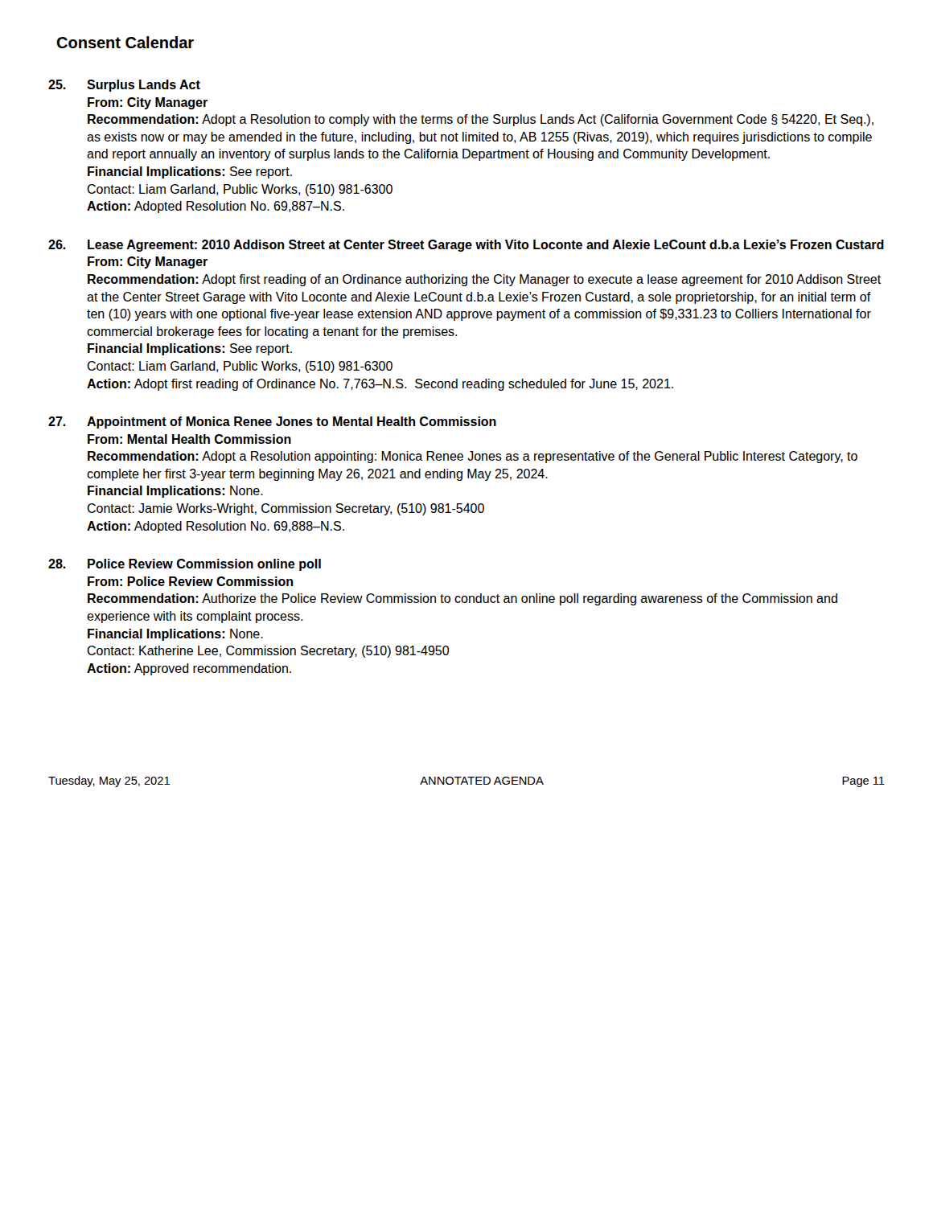Consent Calendar
25.
Surplus Lands Act
From: City Manager
Recommendation: Adopt a Resolution to comply with the terms of the Surplus Lands Act (California Government Code § 54220, Et Seq.), as exists now or may be amended in the future, including, but not limited to, AB 1255 (Rivas, 2019), which requires jurisdictions to compile and report annually an inventory of surplus lands to the California Department of Housing and Community Development.
Financial Implications: See report.
Contact: Liam Garland, Public Works, (510) 981-6300
Action: Adopted Resolution No. 69,887–N.S.
26.
Lease Agreement: 2010 Addison Street at Center Street Garage with Vito Loconte and Alexie LeCount d.b.a Lexie’s Frozen Custard
From: City Manager
Recommendation: Adopt first reading of an Ordinance authorizing the City Manager to execute a lease agreement for 2010 Addison Street at the Center Street Garage with Vito Loconte and Alexie LeCount d.b.a Lexie’s Frozen Custard, a sole proprietorship, for an initial term of ten (10) years with one optional five-year lease extension AND approve payment of a commission of $9,331.23 to Colliers International for commercial brokerage fees for locating a tenant for the premises.
Financial Implications: See report.
Contact: Liam Garland, Public Works, (510) 981-6300
Action: Adopt first reading of Ordinance No. 7,763–N.S. Second reading scheduled for June 15, 2021.
27.
Appointment of Monica Renee Jones to Mental Health Commission
From: Mental Health Commission
Recommendation: Adopt a Resolution appointing: Monica Renee Jones as a representative of the General Public Interest Category, to complete her first 3-year term beginning May 26, 2021 and ending May 25, 2024.
Financial Implications: None.
Contact: Jamie Works-Wright, Commission Secretary, (510) 981-5400
Action: Adopted Resolution No. 69,888–N.S.
28.
Police Review Commission online poll
From: Police Review Commission
Recommendation: Authorize the Police Review Commission to conduct an online poll regarding awareness of the Commission and experience with its complaint process.
Financial Implications: None.
Contact: Katherine Lee, Commission Secretary, (510) 981-4950
Action: Approved recommendation.
Tuesday, May 25, 2021
ANNOTATED AGENDA
Page 11